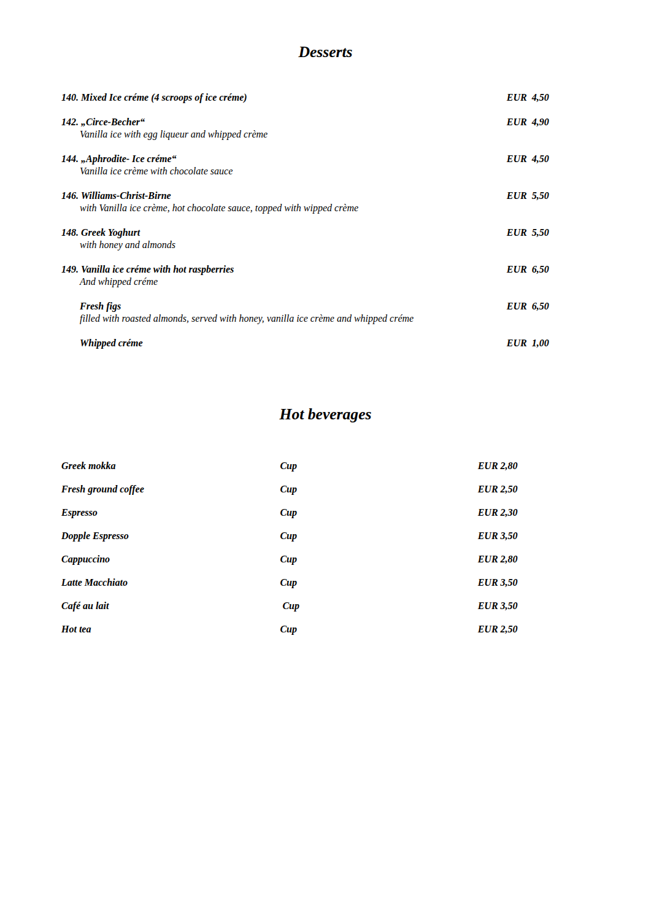Desserts
| 140. Mixed Ice créme (4 scroops of ice créme) | EUR 4,50 |
| 142. „Circe-Becher“ Vanilla ice with egg liqueur and whipped crème | EUR 4,90 |
| 144. „Aphrodite- Ice créme“ Vanilla ice crème with chocolate sauce | EUR 4,50 |
| 146. Williams-Christ-Birne with Vanilla ice crème, hot chocolate sauce, topped with wipped crème | EUR 5,50 |
| 148. Greek Yoghurt with honey and almonds | EUR 5,50 |
| 149. Vanilla ice créme with hot raspberries And whipped créme | EUR 6,50 |
| Fresh figs filled with roasted almonds, served with honey, vanilla ice crème and whipped créme | EUR 6,50 |
| Whipped créme | EUR 1,00 |
Hot beverages
| Greek mokka | Cup | EUR 2,80 |
| Fresh ground coffee | Cup | EUR 2,50 |
| Espresso | Cup | EUR 2,30 |
| Dopple Espresso | Cup | EUR 3,50 |
| Cappuccino | Cup | EUR 2,80 |
| Latte Macchiato | Cup | EUR 3,50 |
| Café au lait | Cup | EUR 3,50 |
| Hot tea | Cup | EUR 2,50 |